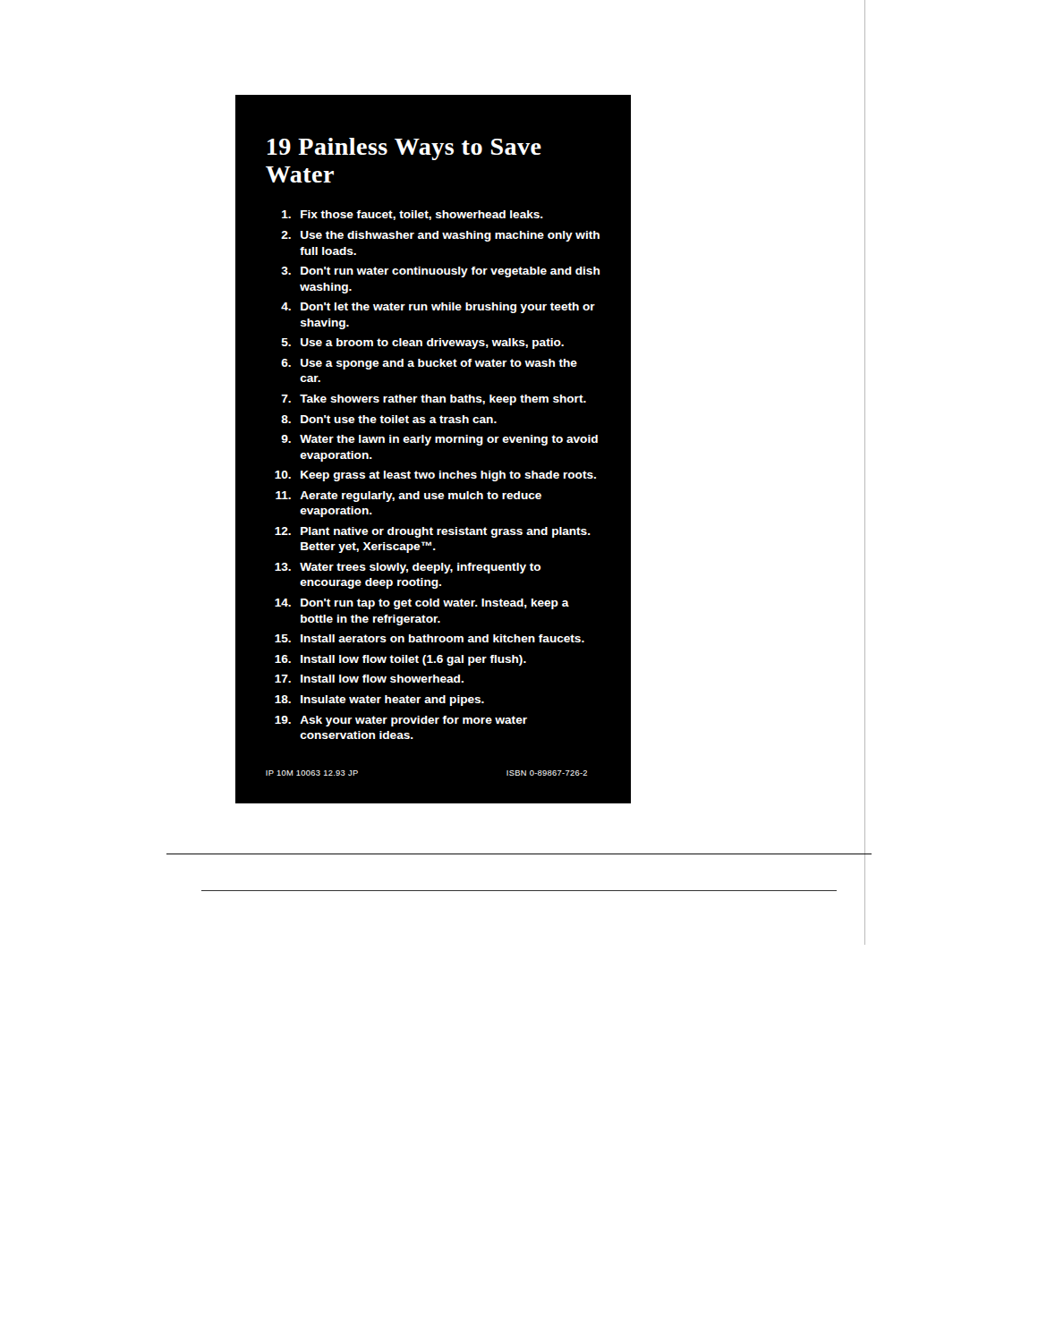19 Painless Ways to Save Water
Fix those faucet, toilet, showerhead leaks.
Use the dishwasher and washing machine only with full loads.
Don't run water continuously for vegetable and dish washing.
Don't let the water run while brushing your teeth or shaving.
Use a broom to clean driveways, walks, patio.
Use a sponge and a bucket of water to wash the car.
Take showers rather than baths, keep them short.
Don't use the toilet as a trash can.
Water the lawn in early morning or evening to avoid evaporation.
Keep grass at least two inches high to shade roots.
Aerate regularly, and use mulch to reduce evaporation.
Plant native or drought resistant grass and plants. Better yet, Xeriscape™.
Water trees slowly, deeply, infrequently to encourage deep rooting.
Don't run tap to get cold water. Instead, keep a bottle in the refrigerator.
Install aerators on bathroom and kitchen faucets.
Install low flow toilet (1.6 gal per flush).
Install low flow showerhead.
Insulate water heater and pipes.
Ask your water provider for more water conservation ideas.
IP 10M 10063 12.93 JP ISBN 0-89867-726-2